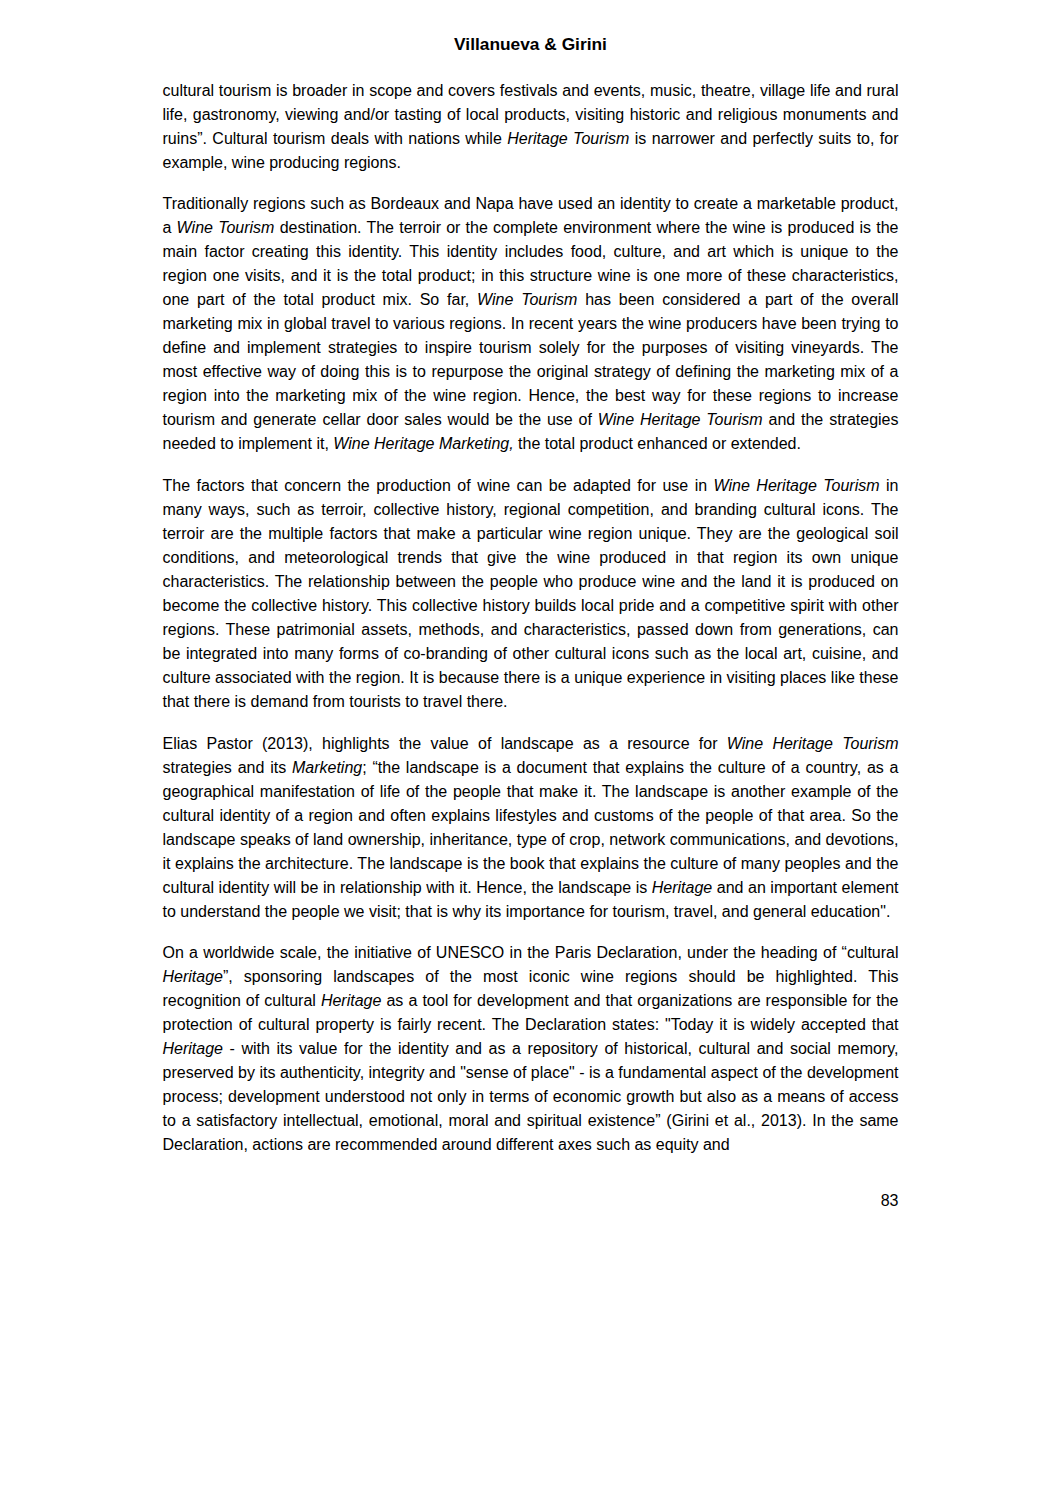Villanueva & Girini
cultural tourism is broader in scope and covers festivals and events, music, theatre, village life and rural life, gastronomy, viewing and/or tasting of local products, visiting historic and religious monuments and ruins”. Cultural tourism deals with nations while Heritage Tourism is narrower and perfectly suits to, for example, wine producing regions.
Traditionally regions such as Bordeaux and Napa have used an identity to create a marketable product, a Wine Tourism destination. The terroir or the complete environment where the wine is produced is the main factor creating this identity. This identity includes food, culture, and art which is unique to the region one visits, and it is the total product; in this structure wine is one more of these characteristics, one part of the total product mix. So far, Wine Tourism has been considered a part of the overall marketing mix in global travel to various regions. In recent years the wine producers have been trying to define and implement strategies to inspire tourism solely for the purposes of visiting vineyards. The most effective way of doing this is to repurpose the original strategy of defining the marketing mix of a region into the marketing mix of the wine region. Hence, the best way for these regions to increase tourism and generate cellar door sales would be the use of Wine Heritage Tourism and the strategies needed to implement it, Wine Heritage Marketing, the total product enhanced or extended.
The factors that concern the production of wine can be adapted for use in Wine Heritage Tourism in many ways, such as terroir, collective history, regional competition, and branding cultural icons. The terroir are the multiple factors that make a particular wine region unique. They are the geological soil conditions, and meteorological trends that give the wine produced in that region its own unique characteristics. The relationship between the people who produce wine and the land it is produced on become the collective history. This collective history builds local pride and a competitive spirit with other regions. These patrimonial assets, methods, and characteristics, passed down from generations, can be integrated into many forms of co-branding of other cultural icons such as the local art, cuisine, and culture associated with the region. It is because there is a unique experience in visiting places like these that there is demand from tourists to travel there.
Elias Pastor (2013), highlights the value of landscape as a resource for Wine Heritage Tourism strategies and its Marketing; “the landscape is a document that explains the culture of a country, as a geographical manifestation of life of the people that make it. The landscape is another example of the cultural identity of a region and often explains lifestyles and customs of the people of that area. So the landscape speaks of land ownership, inheritance, type of crop, network communications, and devotions, it explains the architecture. The landscape is the book that explains the culture of many peoples and the cultural identity will be in relationship with it. Hence, the landscape is Heritage and an important element to understand the people we visit; that is why its importance for tourism, travel, and general education".
On a worldwide scale, the initiative of UNESCO in the Paris Declaration, under the heading of “cultural Heritage”, sponsoring landscapes of the most iconic wine regions should be highlighted. This recognition of cultural Heritage as a tool for development and that organizations are responsible for the protection of cultural property is fairly recent. The Declaration states: "Today it is widely accepted that Heritage - with its value for the identity and as a repository of historical, cultural and social memory, preserved by its authenticity, integrity and "sense of place" - is a fundamental aspect of the development process; development understood not only in terms of economic growth but also as a means of access to a satisfactory intellectual, emotional, moral and spiritual existence” (Girini et al., 2013). In the same Declaration, actions are recommended around different axes such as equity and
83